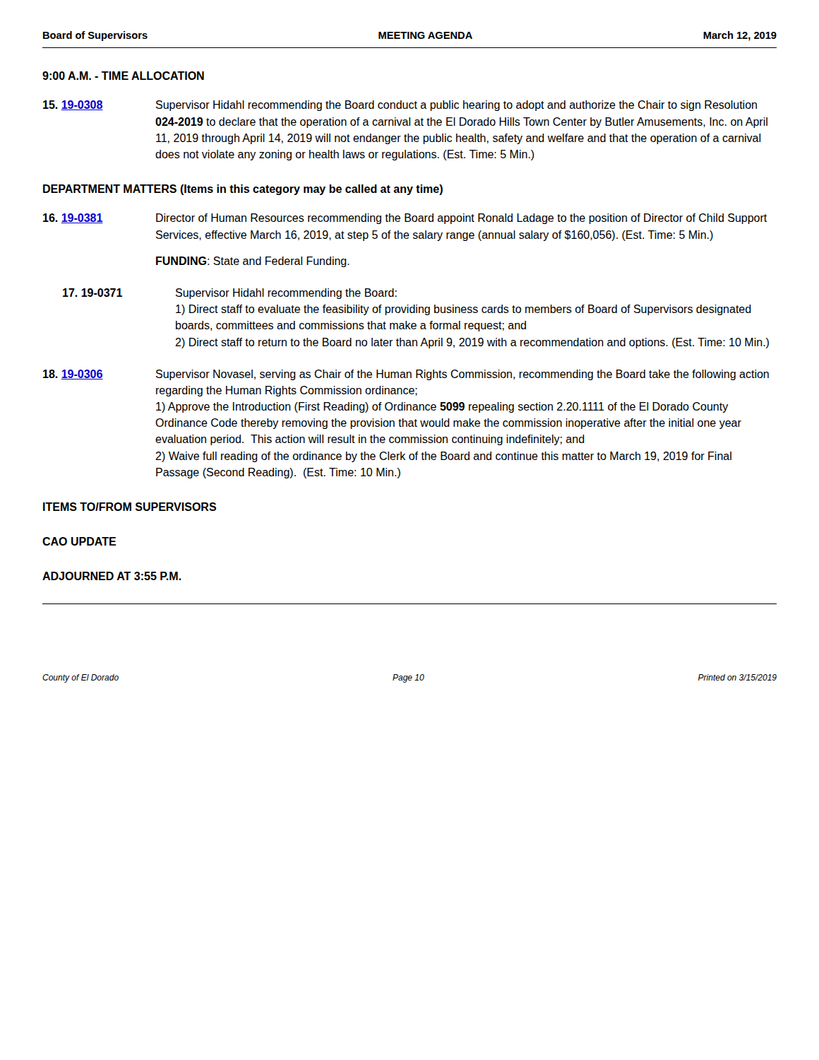Board of Supervisors MEETING AGENDA March 12, 2019
9:00 A.M. - TIME ALLOCATION
15. 19-0308
Supervisor Hidahl recommending the Board conduct a public hearing to adopt and authorize the Chair to sign Resolution 024-2019 to declare that the operation of a carnival at the El Dorado Hills Town Center by Butler Amusements, Inc. on April 11, 2019 through April 14, 2019 will not endanger the public health, safety and welfare and that the operation of a carnival does not violate any zoning or health laws or regulations. (Est. Time: 5 Min.)
DEPARTMENT MATTERS (Items in this category may be called at any time)
16. 19-0381
Director of Human Resources recommending the Board appoint Ronald Ladage to the position of Director of Child Support Services, effective March 16, 2019, at step 5 of the salary range (annual salary of $160,056). (Est. Time: 5 Min.)
FUNDING: State and Federal Funding.
17. 19-0371
Supervisor Hidahl recommending the Board:
1) Direct staff to evaluate the feasibility of providing business cards to members of Board of Supervisors designated boards, committees and commissions that make a formal request; and
2) Direct staff to return to the Board no later than April 9, 2019 with a recommendation and options. (Est. Time: 10 Min.)
18. 19-0306
Supervisor Novasel, serving as Chair of the Human Rights Commission, recommending the Board take the following action regarding the Human Rights Commission ordinance;
1) Approve the Introduction (First Reading) of Ordinance 5099 repealing section 2.20.1111 of the El Dorado County Ordinance Code thereby removing the provision that would make the commission inoperative after the initial one year evaluation period. This action will result in the commission continuing indefinitely; and
2) Waive full reading of the ordinance by the Clerk of the Board and continue this matter to March 19, 2019 for Final Passage (Second Reading). (Est. Time: 10 Min.)
ITEMS TO/FROM SUPERVISORS
CAO UPDATE
ADJOURNED AT 3:55 P.M.
County of El Dorado Page 10 Printed on 3/15/2019